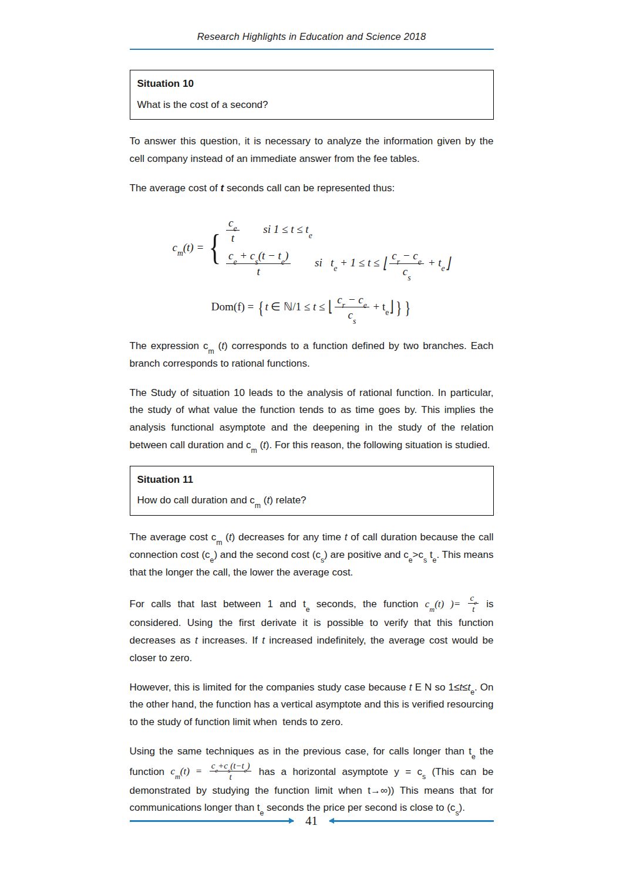Research Highlights in Education and Science 2018
Situation 10
What is the cost of a second?
To answer this question, it is necessary to analyze the information given by the cell company instead of an immediate answer from the fee tables.
The average cost of t seconds call can be represented thus:
cm(t) ={ ce t si 1 ≤ t ≤ te ce + cs(t − te) t si te + 1 ≤ t ≤ ⌊cr − ce cs + te⌋ Dom(f) = {t ∈ ℕ/1 ≤ t ≤ ⌊cr − ce cs + te⌋}}
The expression cm (t) corresponds to a function defined by two branches. Each branch corresponds to rational functions.
The Study of situation 10 leads to the analysis of rational function. In particular, the study of what value the function tends to as time goes by. This implies the analysis functional asymptote and the deepening in the study of the relation between call duration and cm (t). For this reason, the following situation is studied.
Situation 11
How do call duration and cm (t) relate?
The average cost cm (t) decreases for any time t of call duration because the call connection cost (ce) and the second cost (cs) are positive and ce>cs te. This means that the longer the call, the lower the average cost.
For calls that last between 1 and te seconds, the function cm(t) )= ce t is considered. Using the first derivate it is possible to verify that this function decreases as t increases. If t increased indefinitely, the average cost would be closer to zero.
However, this is limited for the companies study case because t E N so 1≤t≤te. On the other hand, the function has a vertical asymptote and this is verified resourcing to the study of function limit when tends to zero.
Using the same techniques as in the previous case, for calls longer than te the function cm(t) = ce+cs(t−te) t has a horizontal asymptote y = cs (This can be demonstrated by studying the function limit when t→∞)) This means that for communications longer than te seconds the price per second is close to (cs).
41